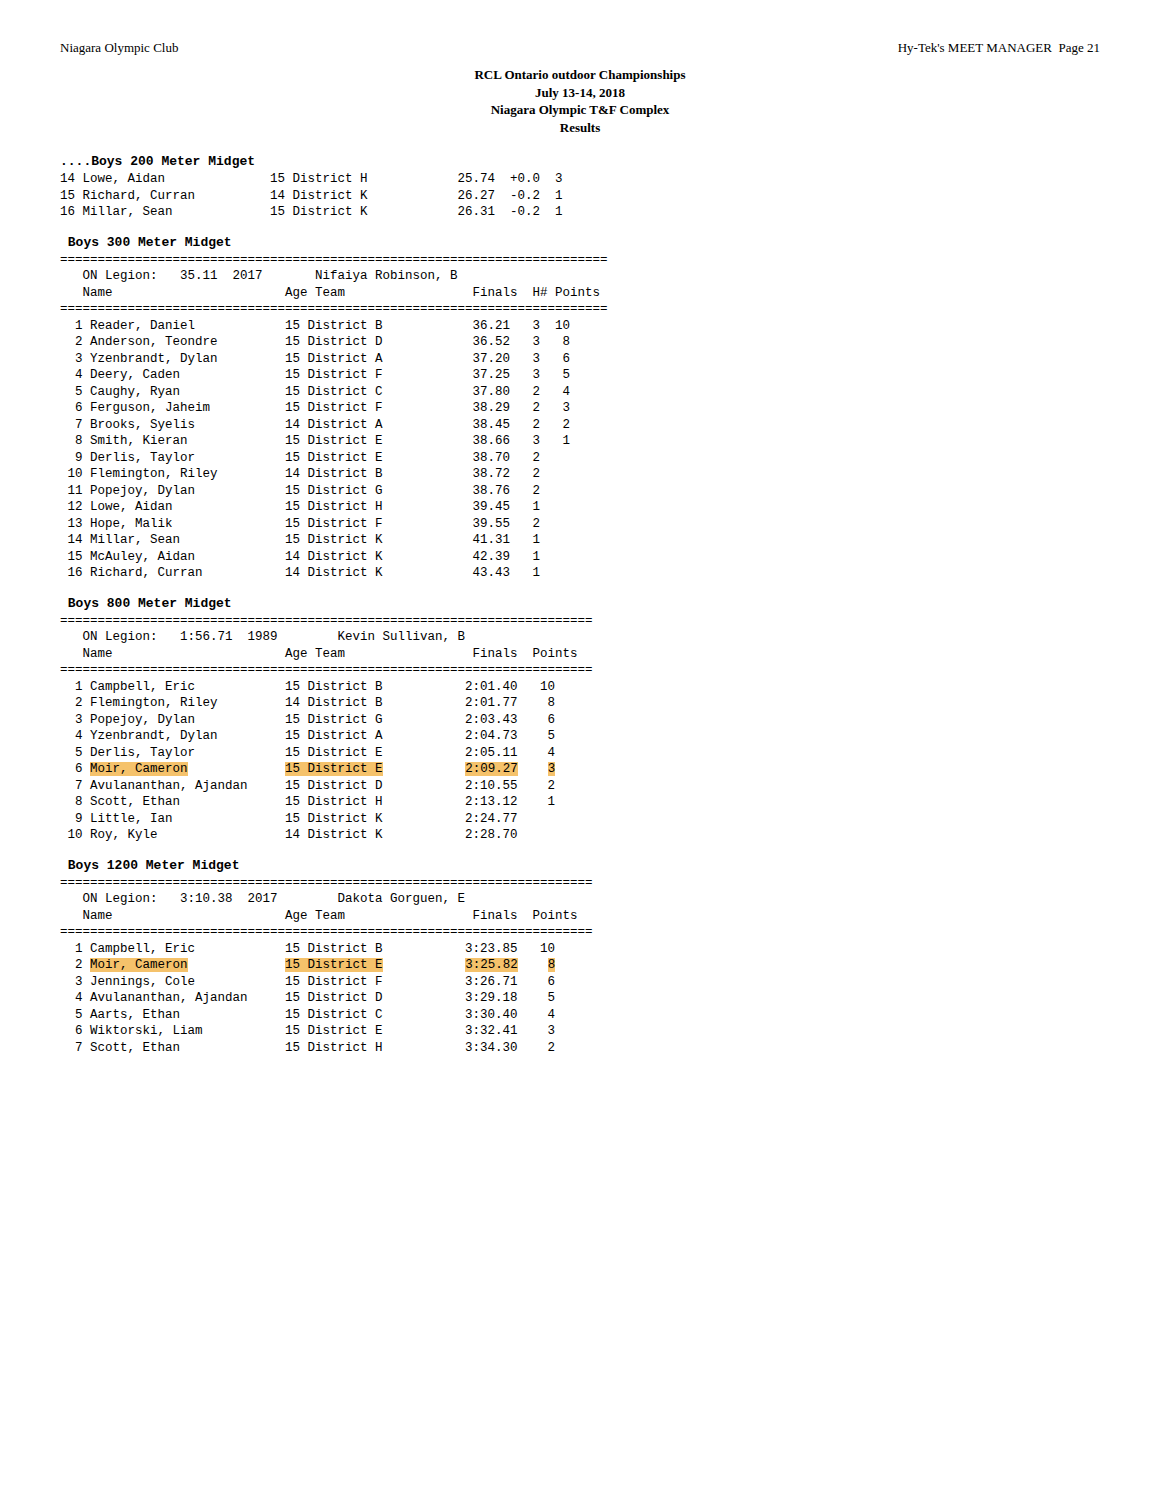Niagara Olympic Club Hy-Tek's MEET MANAGER Page 21
RCL Ontario outdoor Championships
July 13-14, 2018
Niagara Olympic T&F Complex
Results
....Boys 200 Meter Midget
14 Lowe, Aidan              15 District H            25.74  +0.0  3
15 Richard, Curran          14 District K            26.27  -0.2  1
16 Millar, Sean             15 District K            26.31  -0.2  1
Boys 300 Meter Midget
=========================================================================
   ON Legion:   35.11  2017       Nifaiya Robinson, B
   Name                       Age Team                 Finals  H# Points
=========================================================================
  1 Reader, Daniel            15 District B            36.21   3  10
  2 Anderson, Teondre         15 District D            36.52   3   8
  3 Yzenbrandt, Dylan         15 District A            37.20   3   6
  4 Deery, Caden              15 District F            37.25   3   5
  5 Caughy, Ryan              15 District C            37.80   2   4
  6 Ferguson, Jaheim          15 District F            38.29   2   3
  7 Brooks, Syelis            14 District A            38.45   2   2
  8 Smith, Kieran             15 District E            38.66   3   1
  9 Derlis, Taylor            15 District E            38.70   2
 10 Flemington, Riley         14 District B            38.72   2
 11 Popejoy, Dylan            15 District G            38.76   2
 12 Lowe, Aidan               15 District H            39.45   1
 13 Hope, Malik               15 District F            39.55   2
 14 Millar, Sean              15 District K            41.31   1
 15 McAuley, Aidan            14 District K            42.39   1
 16 Richard, Curran           14 District K            43.43   1
Boys 800 Meter Midget
=======================================================================
   ON Legion:   1:56.71  1989        Kevin Sullivan, B
   Name                       Age Team                 Finals  Points
=======================================================================
  1 Campbell, Eric            15 District B           2:01.40   10
  2 Flemington, Riley         14 District B           2:01.77    8
  3 Popejoy, Dylan            15 District G           2:03.43    6
  4 Yzenbrandt, Dylan         15 District A           2:04.73    5
  5 Derlis, Taylor            15 District E           2:05.11    4
  6 Moir, Cameron             15 District E           2:09.27    3
  7 Avulananthan, Ajandan     15 District D           2:10.55    2
  8 Scott, Ethan              15 District H           2:13.12    1
  9 Little, Ian               15 District K           2:24.77
 10 Roy, Kyle                 14 District K           2:28.70
Boys 1200 Meter Midget
=======================================================================
   ON Legion:   3:10.38  2017        Dakota Gorguen, E
   Name                       Age Team                 Finals  Points
=======================================================================
  1 Campbell, Eric            15 District B           3:23.85   10
  2 Moir, Cameron             15 District E           3:25.82    8
  3 Jennings, Cole            15 District F           3:26.71    6
  4 Avulananthan, Ajandan     15 District D           3:29.18    5
  5 Aarts, Ethan              15 District C           3:30.40    4
  6 Wiktorski, Liam           15 District E           3:32.41    3
  7 Scott, Ethan              15 District H           3:34.30    2